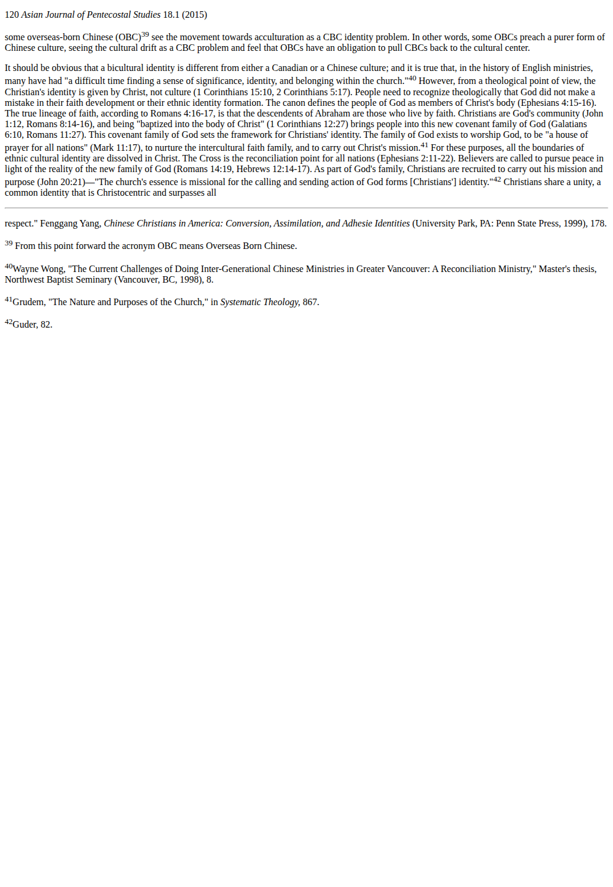120 Asian Journal of Pentecostal Studies 18.1 (2015)
some overseas-born Chinese (OBC)39 see the movement towards acculturation as a CBC identity problem. In other words, some OBCs preach a purer form of Chinese culture, seeing the cultural drift as a CBC problem and feel that OBCs have an obligation to pull CBCs back to the cultural center.
It should be obvious that a bicultural identity is different from either a Canadian or a Chinese culture; and it is true that, in the history of English ministries, many have had "a difficult time finding a sense of significance, identity, and belonging within the church."40 However, from a theological point of view, the Christian's identity is given by Christ, not culture (1 Corinthians 15:10, 2 Corinthians 5:17). People need to recognize theologically that God did not make a mistake in their faith development or their ethnic identity formation. The canon defines the people of God as members of Christ's body (Ephesians 4:15-16). The true lineage of faith, according to Romans 4:16-17, is that the descendents of Abraham are those who live by faith. Christians are God's community (John 1:12, Romans 8:14-16), and being "baptized into the body of Christ" (1 Corinthians 12:27) brings people into this new covenant family of God (Galatians 6:10, Romans 11:27). This covenant family of God sets the framework for Christians' identity. The family of God exists to worship God, to be "a house of prayer for all nations" (Mark 11:17), to nurture the intercultural faith family, and to carry out Christ's mission.41 For these purposes, all the boundaries of ethnic cultural identity are dissolved in Christ. The Cross is the reconciliation point for all nations (Ephesians 2:11-22). Believers are called to pursue peace in light of the reality of the new family of God (Romans 14:19, Hebrews 12:14-17). As part of God's family, Christians are recruited to carry out his mission and purpose (John 20:21)—"The church's essence is missional for the calling and sending action of God forms [Christians'] identity."42 Christians share a unity, a common identity that is Christocentric and surpasses all
respect." Fenggang Yang, Chinese Christians in America: Conversion, Assimilation, and Adhesie Identities (University Park, PA: Penn State Press, 1999), 178.
39 From this point forward the acronym OBC means Overseas Born Chinese.
40Wayne Wong, "The Current Challenges of Doing Inter-Generational Chinese Ministries in Greater Vancouver: A Reconciliation Ministry," Master's thesis, Northwest Baptist Seminary (Vancouver, BC, 1998), 8.
41Grudem, "The Nature and Purposes of the Church," in Systematic Theology, 867.
42Guder, 82.